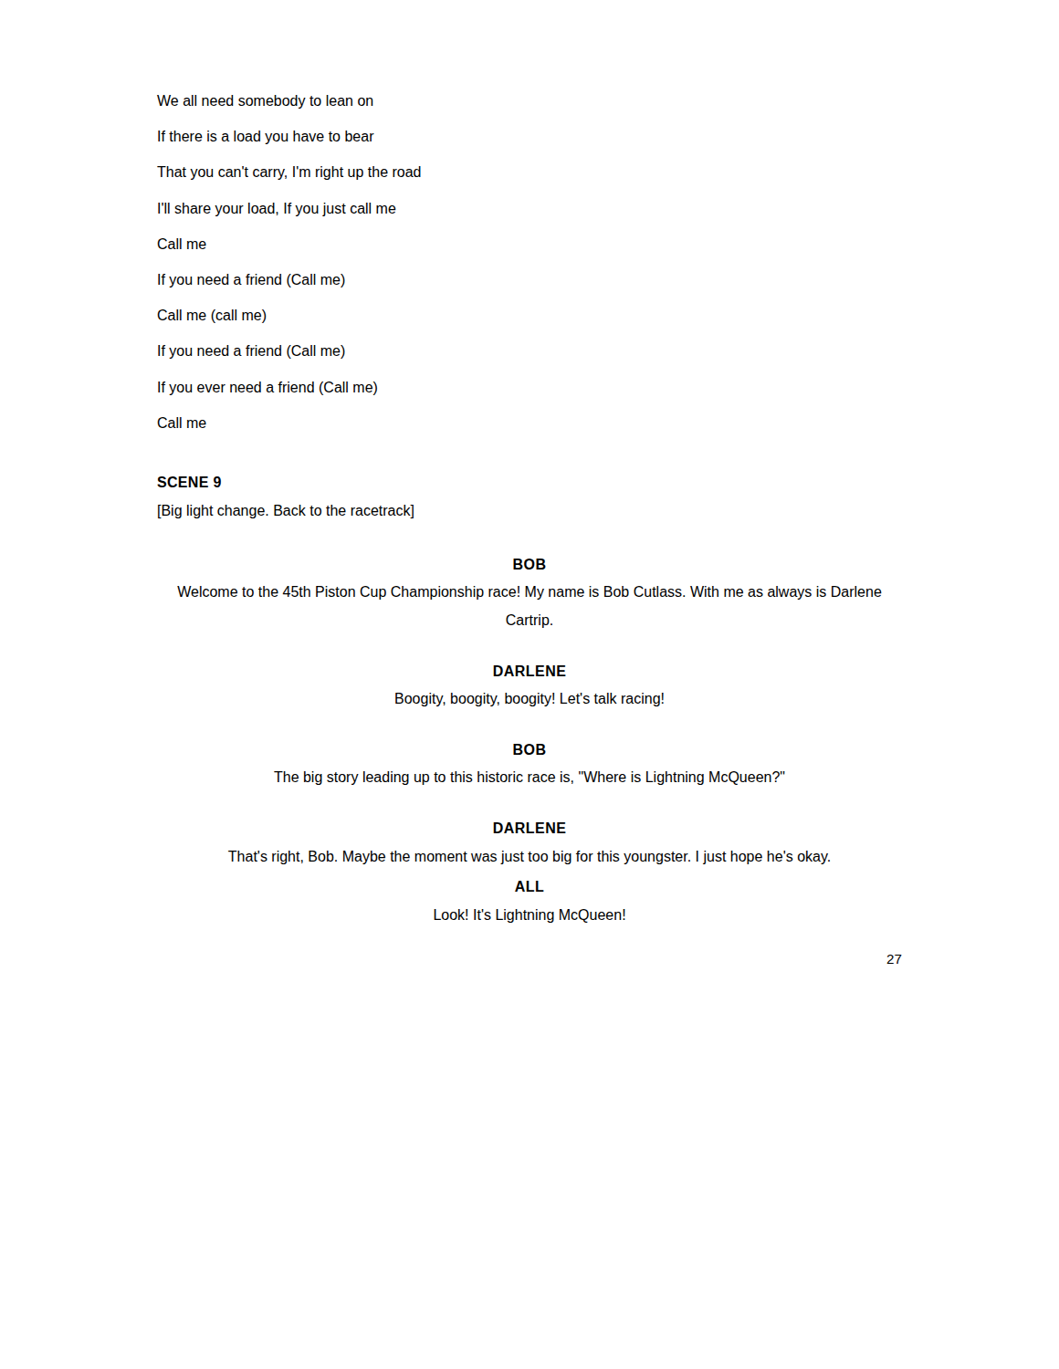We all need somebody to lean on
If there is a load you have to bear
That you can't carry, I'm right up the road
I'll share your load, If you just call me
Call me
If you need a friend (Call me)
Call me (call me)
If you need a friend (Call me)
If you ever need a friend (Call me)
Call me
SCENE 9
[Big light change. Back to the racetrack]
BOB
Welcome to the 45th Piston Cup Championship race! My name is Bob Cutlass. With me as always is Darlene Cartrip.
DARLENE
Boogity, boogity, boogity! Let's talk racing!
BOB
The big story leading up to this historic race is, "Where is Lightning McQueen?"
DARLENE
That's right, Bob. Maybe the moment was just too big for this youngster. I just hope he's okay.
ALL
Look! It's Lightning McQueen!
27